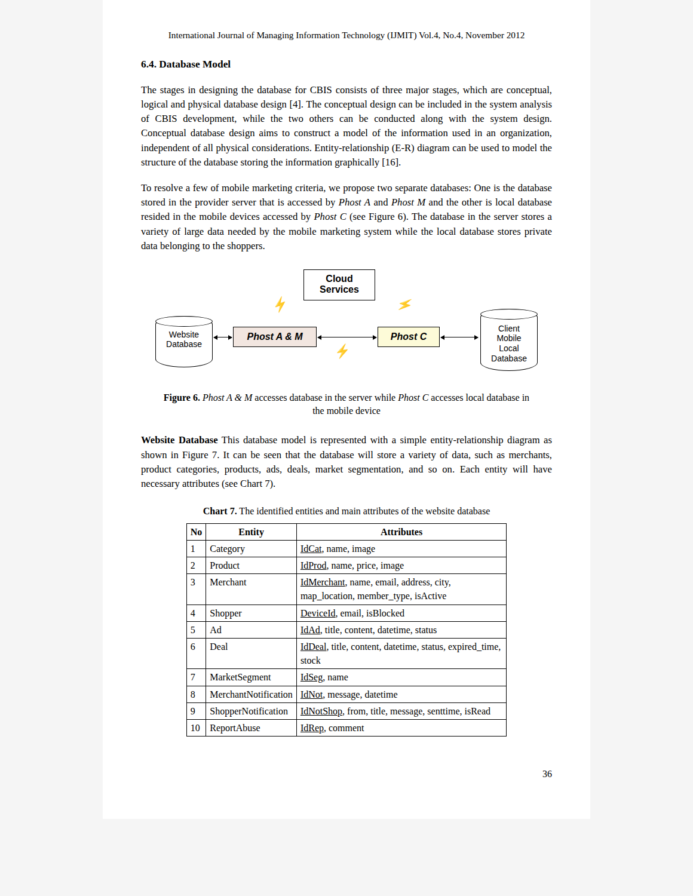International Journal of Managing Information Technology (IJMIT) Vol.4, No.4, November 2012
6.4. Database Model
The stages in designing the database for CBIS consists of three major stages, which are conceptual, logical and physical database design [4]. The conceptual design can be included in the system analysis of CBIS development, while the two others can be conducted along with the system design. Conceptual database design aims to construct a model of the information used in an organization, independent of all physical considerations. Entity-relationship (E-R) diagram can be used to model the structure of the database storing the information graphically [16].
To resolve a few of mobile marketing criteria, we propose two separate databases: One is the database stored in the provider server that is accessed by Phost A and Phost M and the other is local database resided in the mobile devices accessed by Phost C (see Figure 6). The database in the server stores a variety of large data needed by the mobile marketing system while the local database stores private data belonging to the shoppers.
Cloud
Services
Website
Database
Client
Mobile
Local
Database
Phost A & M
Phost C
⚡
⚡
⚡
Figure 6. Phost A & M accesses database in the server while Phost C accesses local database in the mobile device
Website Database This database model is represented with a simple entity-relationship diagram as shown in Figure 7. It can be seen that the database will store a variety of data, such as merchants, product categories, products, ads, deals, market segmentation, and so on. Each entity will have necessary attributes (see Chart 7).
Chart 7. The identified entities and main attributes of the website database
| No | Entity | Attributes |
| --- | --- | --- |
| 1 | Category | IdCat , name, image |
| 2 | Product | IdProd , name, price, image |
| 3 | Merchant | IdMerchant , name, email, address, city, map_location, member_type, isActive |
| 4 | Shopper | DeviceId , email, isBlocked |
| 5 | Ad | IdAd , title, content, datetime, status |
| 6 | Deal | IdDeal , title, content, datetime, status, expired_time, stock |
| 7 | MarketSegment | IdSeg , name |
| 8 | MerchantNotification | IdNot , message, datetime |
| 9 | ShopperNotification | IdNotShop , from, title, message, senttime, isRead |
| 10 | ReportAbuse | IdRep , comment |
36